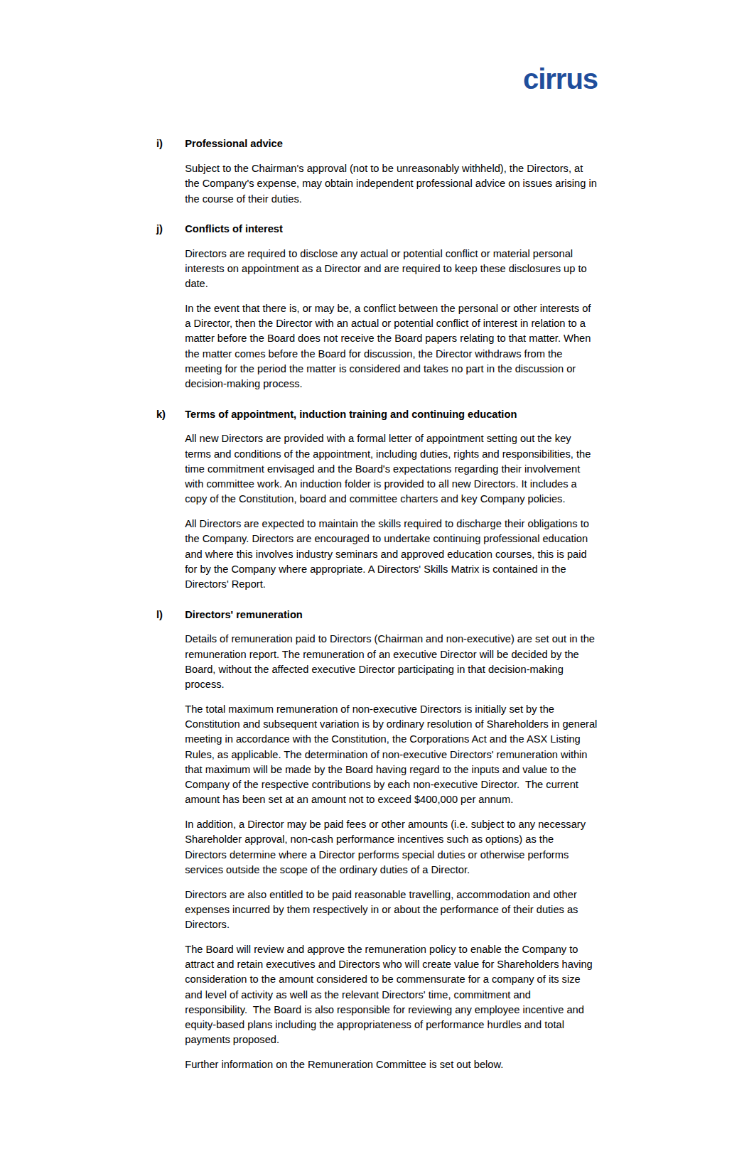cirrus
i) Professional advice
Subject to the Chairman's approval (not to be unreasonably withheld), the Directors, at the Company's expense, may obtain independent professional advice on issues arising in the course of their duties.
j) Conflicts of interest
Directors are required to disclose any actual or potential conflict or material personal interests on appointment as a Director and are required to keep these disclosures up to date.
In the event that there is, or may be, a conflict between the personal or other interests of a Director, then the Director with an actual or potential conflict of interest in relation to a matter before the Board does not receive the Board papers relating to that matter. When the matter comes before the Board for discussion, the Director withdraws from the meeting for the period the matter is considered and takes no part in the discussion or decision-making process.
k) Terms of appointment, induction training and continuing education
All new Directors are provided with a formal letter of appointment setting out the key terms and conditions of the appointment, including duties, rights and responsibilities, the time commitment envisaged and the Board's expectations regarding their involvement with committee work. An induction folder is provided to all new Directors. It includes a copy of the Constitution, board and committee charters and key Company policies.
All Directors are expected to maintain the skills required to discharge their obligations to the Company. Directors are encouraged to undertake continuing professional education and where this involves industry seminars and approved education courses, this is paid for by the Company where appropriate. A Directors' Skills Matrix is contained in the Directors' Report.
l) Directors' remuneration
Details of remuneration paid to Directors (Chairman and non-executive) are set out in the remuneration report. The remuneration of an executive Director will be decided by the Board, without the affected executive Director participating in that decision-making process.
The total maximum remuneration of non-executive Directors is initially set by the Constitution and subsequent variation is by ordinary resolution of Shareholders in general meeting in accordance with the Constitution, the Corporations Act and the ASX Listing Rules, as applicable. The determination of non-executive Directors' remuneration within that maximum will be made by the Board having regard to the inputs and value to the Company of the respective contributions by each non-executive Director. The current amount has been set at an amount not to exceed $400,000 per annum.
In addition, a Director may be paid fees or other amounts (i.e. subject to any necessary Shareholder approval, non-cash performance incentives such as options) as the Directors determine where a Director performs special duties or otherwise performs services outside the scope of the ordinary duties of a Director.
Directors are also entitled to be paid reasonable travelling, accommodation and other expenses incurred by them respectively in or about the performance of their duties as Directors.
The Board will review and approve the remuneration policy to enable the Company to attract and retain executives and Directors who will create value for Shareholders having consideration to the amount considered to be commensurate for a company of its size and level of activity as well as the relevant Directors' time, commitment and responsibility. The Board is also responsible for reviewing any employee incentive and equity-based plans including the appropriateness of performance hurdles and total payments proposed.
Further information on the Remuneration Committee is set out below.